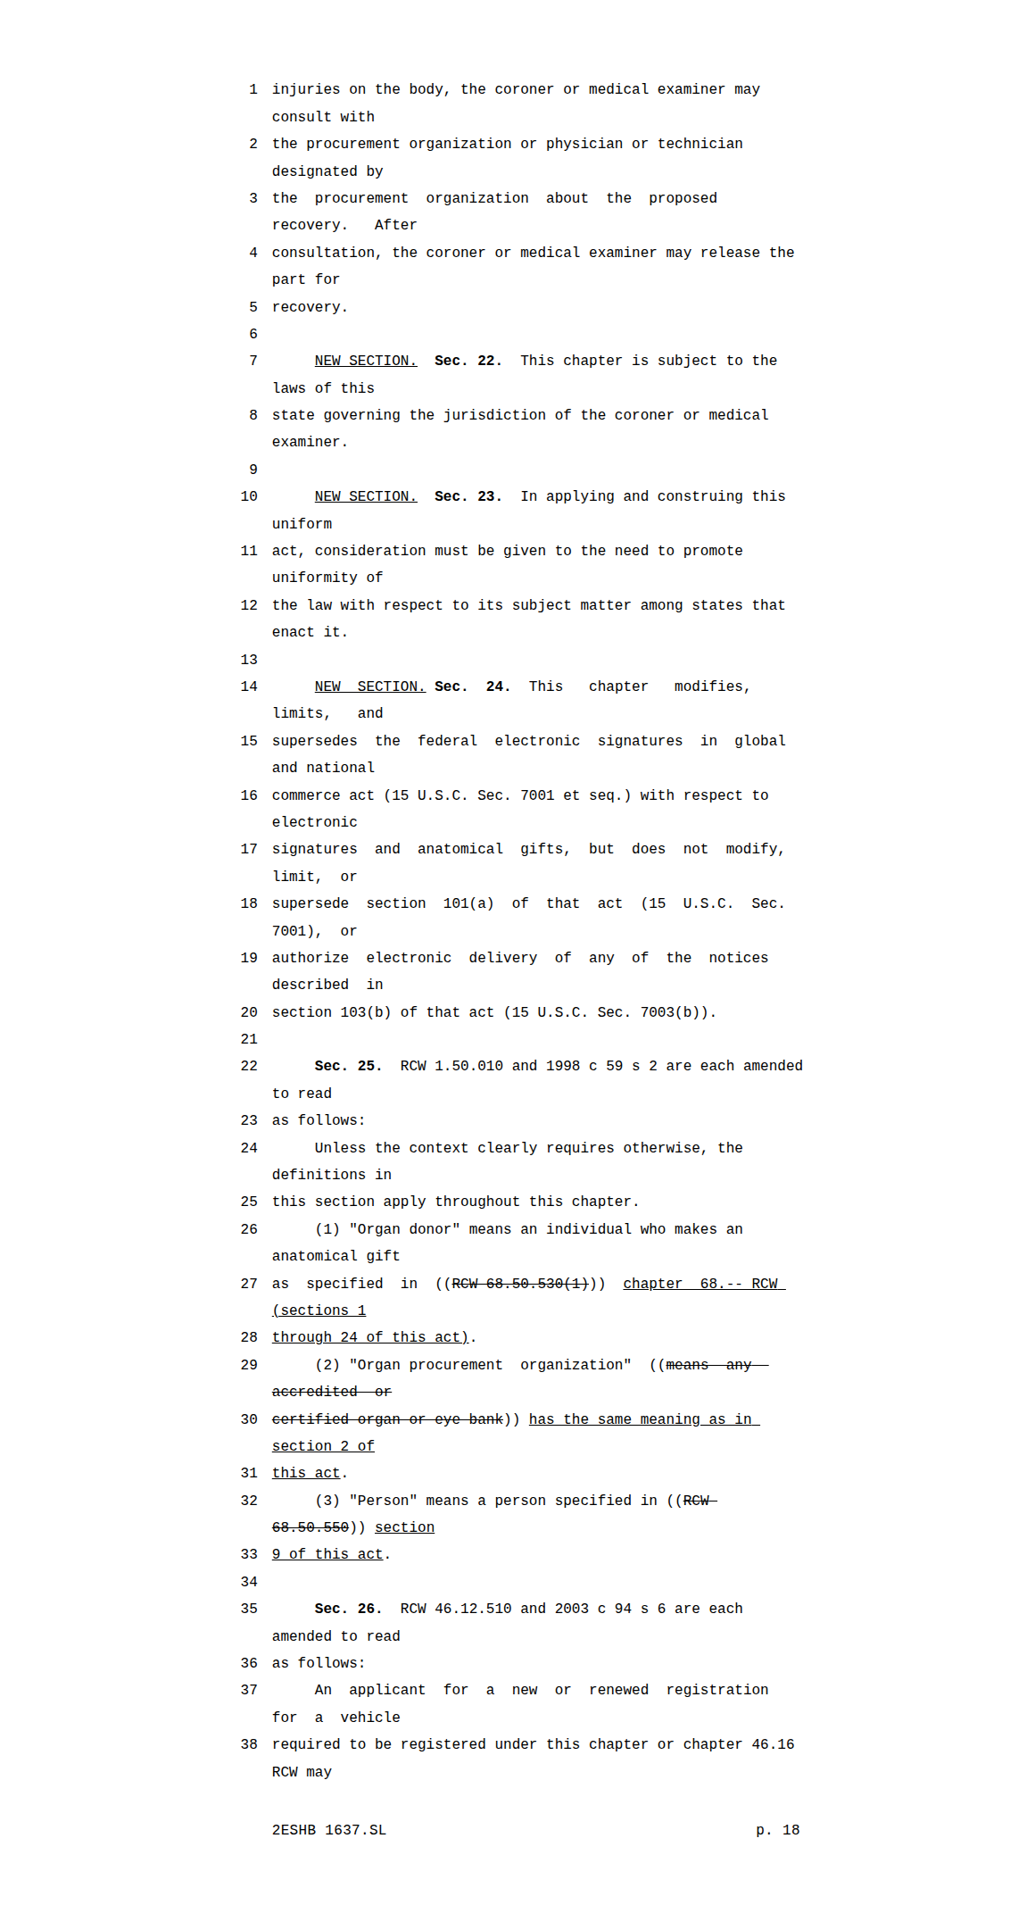injuries on the body, the coroner or medical examiner may consult with
the procurement organization or physician or technician designated by
the procurement organization about the proposed recovery. After
consultation, the coroner or medical examiner may release the part for
recovery.
NEW SECTION. Sec. 22. This chapter is subject to the laws of this
state governing the jurisdiction of the coroner or medical examiner.
NEW SECTION. Sec. 23. In applying and construing this uniform
act, consideration must be given to the need to promote uniformity of
the law with respect to its subject matter among states that enact it.
NEW SECTION. Sec. 24. This chapter modifies, limits, and
supersedes the federal electronic signatures in global and national
commerce act (15 U.S.C. Sec. 7001 et seq.) with respect to electronic
signatures and anatomical gifts, but does not modify, limit, or
supersede section 101(a) of that act (15 U.S.C. Sec. 7001), or
authorize electronic delivery of any of the notices described in
section 103(b) of that act (15 U.S.C. Sec. 7003(b)).
Sec. 25. RCW 1.50.010 and 1998 c 59 s 2 are each amended to read
as follows:
Unless the context clearly requires otherwise, the definitions in
this section apply throughout this chapter.
(1) "Organ donor" means an individual who makes an anatomical gift
as specified in ((RCW 68.50.530(1))) chapter 68.-- RCW (sections 1
through 24 of this act).
(2) "Organ procurement organization" ((means any accredited or
certified organ or eye bank)) has the same meaning as in section 2 of
this act.
(3) "Person" means a person specified in ((RCW 68.50.550)) section
9 of this act.
Sec. 26. RCW 46.12.510 and 2003 c 94 s 6 are each amended to read
as follows:
An applicant for a new or renewed registration for a vehicle
required to be registered under this chapter or chapter 46.16 RCW may
2ESHB 1637.SL p. 18